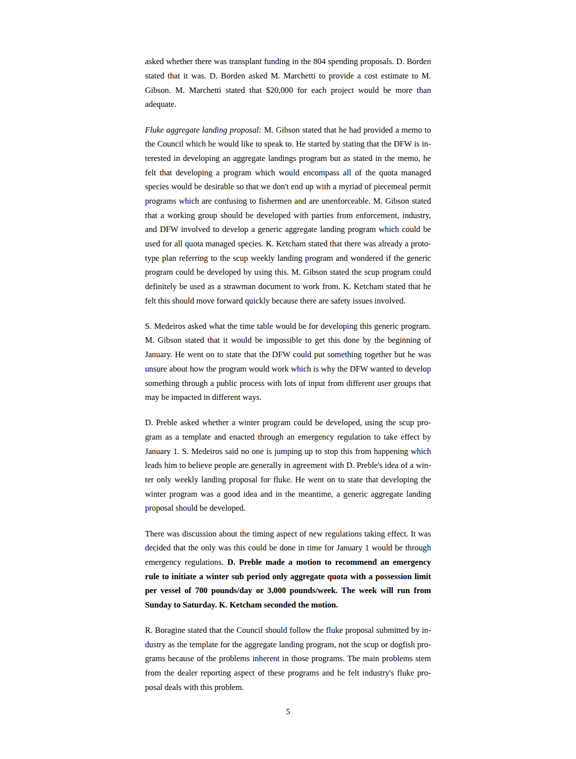asked whether there was transplant funding in the 804 spending proposals. D. Borden stated that it was. D. Borden asked M. Marchetti to provide a cost estimate to M. Gibson. M. Marchetti stated that $20,000 for each project would be more than adequate.
Fluke aggregate landing proposal: M. Gibson stated that he had provided a memo to the Council which he would like to speak to. He started by stating that the DFW is interested in developing an aggregate landings program but as stated in the memo, he felt that developing a program which would encompass all of the quota managed species would be desirable so that we don't end up with a myriad of piecemeal permit programs which are confusing to fishermen and are unenforceable. M. Gibson stated that a working group should be developed with parties from enforcement, industry, and DFW involved to develop a generic aggregate landing program which could be used for all quota managed species. K. Ketcham stated that there was already a prototype plan referring to the scup weekly landing program and wondered if the generic program could be developed by using this. M. Gibson stated the scup program could definitely be used as a strawman document to work from. K. Ketcham stated that he felt this should move forward quickly because there are safety issues involved.
S. Medeiros asked what the time table would be for developing this generic program. M. Gibson stated that it would be impossible to get this done by the beginning of January. He went on to state that the DFW could put something together but he was unsure about how the program would work which is why the DFW wanted to develop something through a public process with lots of input from different user groups that may be impacted in different ways.
D. Preble asked whether a winter program could be developed, using the scup program as a template and enacted through an emergency regulation to take effect by January 1. S. Medeiros said no one is jumping up to stop this from happening which leads him to believe people are generally in agreement with D. Preble's idea of a winter only weekly landing proposal for fluke. He went on to state that developing the winter program was a good idea and in the meantime, a generic aggregate landing proposal should be developed.
There was discussion about the timing aspect of new regulations taking effect. It was decided that the only was this could be done in time for January 1 would be through emergency regulations. D. Preble made a motion to recommend an emergency rule to initiate a winter sub period only aggregate quota with a possession limit per vessel of 700 pounds/day or 3,000 pounds/week. The week will run from Sunday to Saturday. K. Ketcham seconded the motion.
R. Boragine stated that the Council should follow the fluke proposal submitted by industry as the template for the aggregate landing program, not the scup or dogfish programs because of the problems inherent in those programs. The main problems stem from the dealer reporting aspect of these programs and he felt industry's fluke proposal deals with this problem.
5